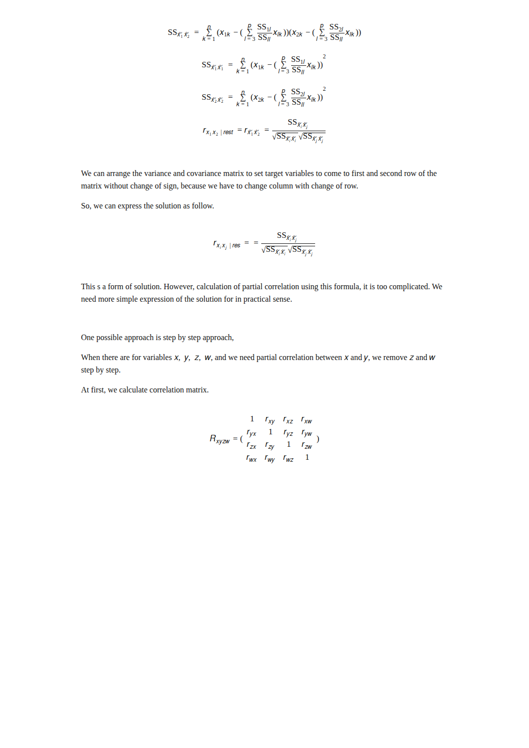SS x1~ x2~ = ∑ k=1 n ( x1k − ( ∑ l=3 p SS1l SSll xlk ) ) ( x2k − ( ∑ l=3 p SS2l SSll xlk ) )
SS x1~ x1~ = ∑ k=1 n ( x1k − ( ∑ l=3 p SS1l SSll xlk ) ) 2
SS x2~ x2~ = ∑ k=1 n ( x2k − ( ∑ l=3 p SS2l SSll xlk ) ) 2
r x1x2|rest = r x1~ x2~ = SS xi~ xj~ SS xi~ xi~ SS xj~ xj~
We can arrange the variance and covariance matrix to set target variables to come to first and second row of the matrix without change of sign, because we have to change column with change of row.
So, we can express the solution as follow.
r xixj|res == SS xi~ xj~ SS xi~ xi~ SS xj~ xj~
This s a form of solution. However, calculation of partial correlation using this formula, it is too complicated. We need more simple expression of the solution for in practical sense.
One possible approach is step by step approach,
When there are for variables x, y, z, w, and we need partial correlation between x and y, we remove z and w step by step.
At first, we calculate correlation matrix.
R xyzw = ( 1 rxy rxz rxw ryx 1 ryz ryw rzx rzy 1 rzw rwx rwy rwz 1 )